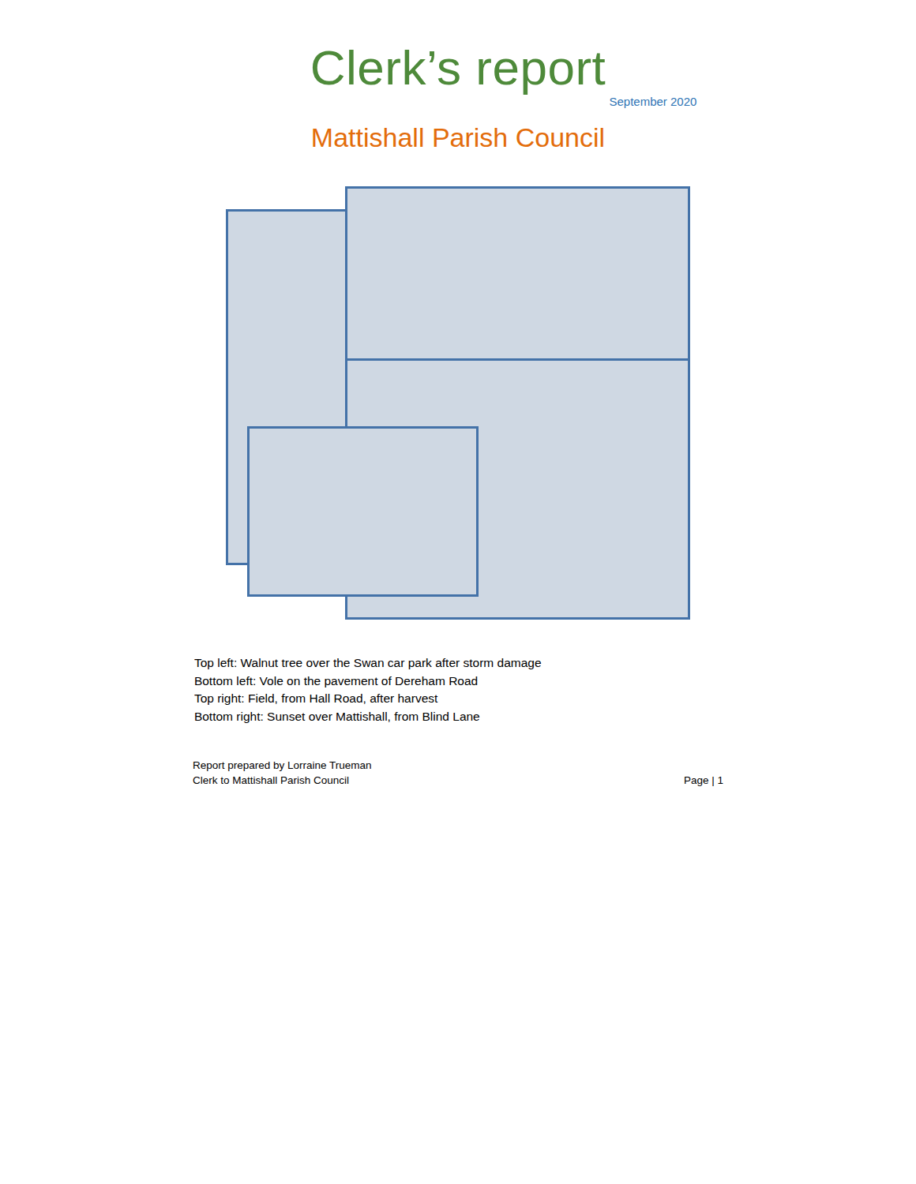Clerk’s report
September 2020
Mattishall Parish Council
Top left: Walnut tree over the Swan car park after storm damage
Bottom left: Vole on the pavement of Dereham Road
Top right: Field, from Hall Road, after harvest
Bottom right: Sunset over Mattishall, from Blind Lane
Report prepared by Lorraine Trueman
Clerk to Mattishall Parish Council Page | 1